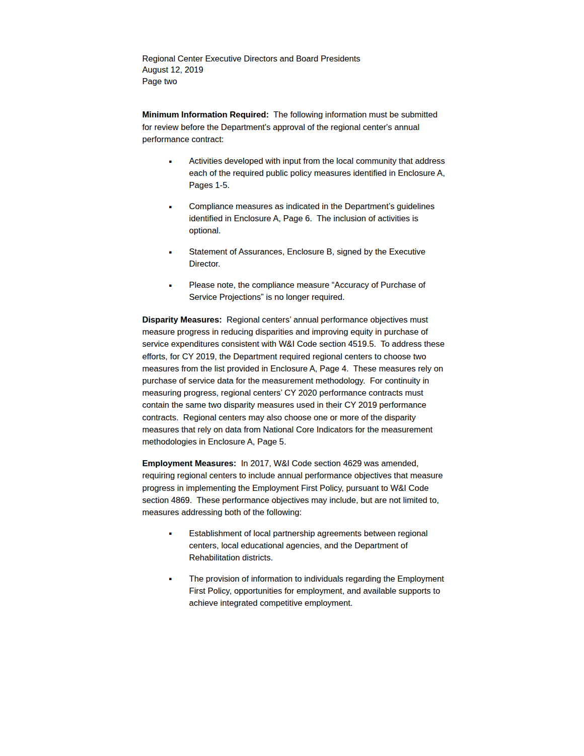Regional Center Executive Directors and Board Presidents
August 12, 2019
Page two
Minimum Information Required: The following information must be submitted for review before the Department's approval of the regional center's annual performance contract:
Activities developed with input from the local community that address each of the required public policy measures identified in Enclosure A, Pages 1-5.
Compliance measures as indicated in the Department’s guidelines identified in Enclosure A, Page 6. The inclusion of activities is optional.
Statement of Assurances, Enclosure B, signed by the Executive Director.
Please note, the compliance measure “Accuracy of Purchase of Service Projections” is no longer required.
Disparity Measures: Regional centers’ annual performance objectives must measure progress in reducing disparities and improving equity in purchase of service expenditures consistent with W&I Code section 4519.5. To address these efforts, for CY 2019, the Department required regional centers to choose two measures from the list provided in Enclosure A, Page 4. These measures rely on purchase of service data for the measurement methodology. For continuity in measuring progress, regional centers’ CY 2020 performance contracts must contain the same two disparity measures used in their CY 2019 performance contracts. Regional centers may also choose one or more of the disparity measures that rely on data from National Core Indicators for the measurement methodologies in Enclosure A, Page 5.
Employment Measures: In 2017, W&I Code section 4629 was amended, requiring regional centers to include annual performance objectives that measure progress in implementing the Employment First Policy, pursuant to W&I Code section 4869. These performance objectives may include, but are not limited to, measures addressing both of the following:
Establishment of local partnership agreements between regional centers, local educational agencies, and the Department of Rehabilitation districts.
The provision of information to individuals regarding the Employment First Policy, opportunities for employment, and available supports to achieve integrated competitive employment.